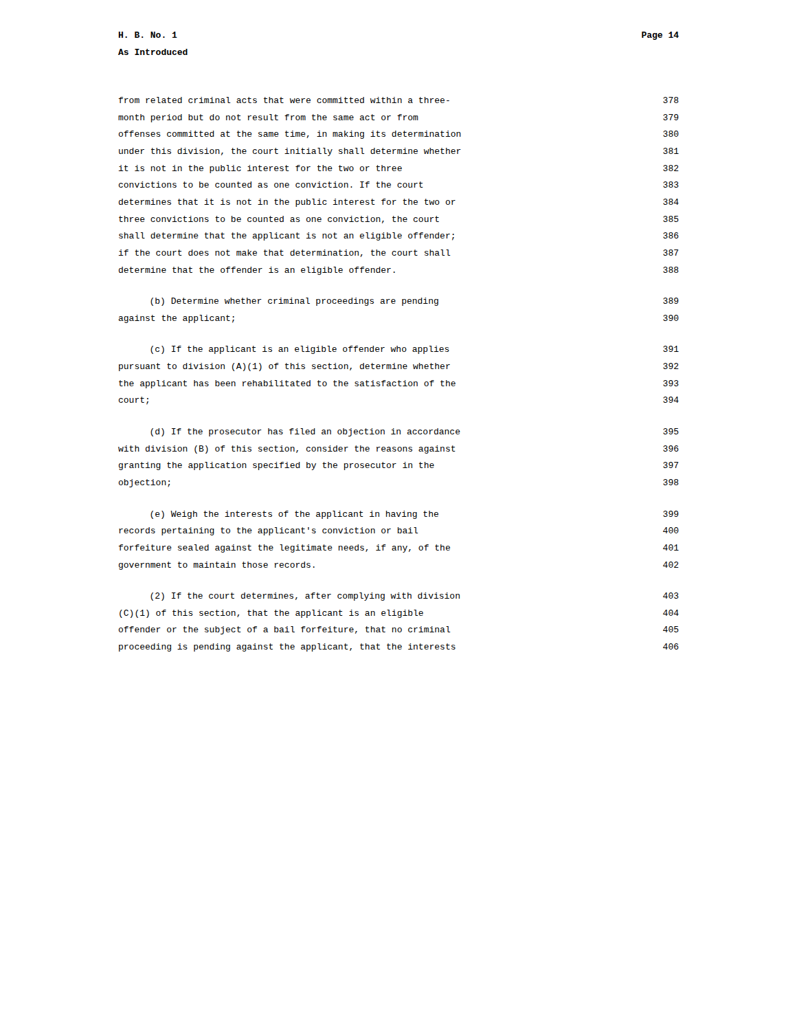H. B. No. 1 As Introduced
Page 14
from related criminal acts that were committed within a three-378 month period but do not result from the same act or from 379 offenses committed at the same time, in making its determination 380 under this division, the court initially shall determine whether 381 it is not in the public interest for the two or three 382 convictions to be counted as one conviction. If the court 383 determines that it is not in the public interest for the two or 384 three convictions to be counted as one conviction, the court 385 shall determine that the applicant is not an eligible offender; 386 if the court does not make that determination, the court shall 387 determine that the offender is an eligible offender. 388
(b) Determine whether criminal proceedings are pending 389 against the applicant; 390
(c) If the applicant is an eligible offender who applies 391 pursuant to division (A)(1) of this section, determine whether 392 the applicant has been rehabilitated to the satisfaction of the 393 court; 394
(d) If the prosecutor has filed an objection in accordance 395 with division (B) of this section, consider the reasons against 396 granting the application specified by the prosecutor in the 397 objection; 398
(e) Weigh the interests of the applicant in having the 399 records pertaining to the applicant's conviction or bail 400 forfeiture sealed against the legitimate needs, if any, of the 401 government to maintain those records. 402
(2) If the court determines, after complying with division 403 (C)(1) of this section, that the applicant is an eligible 404 offender or the subject of a bail forfeiture, that no criminal 405 proceeding is pending against the applicant, that the interests 406